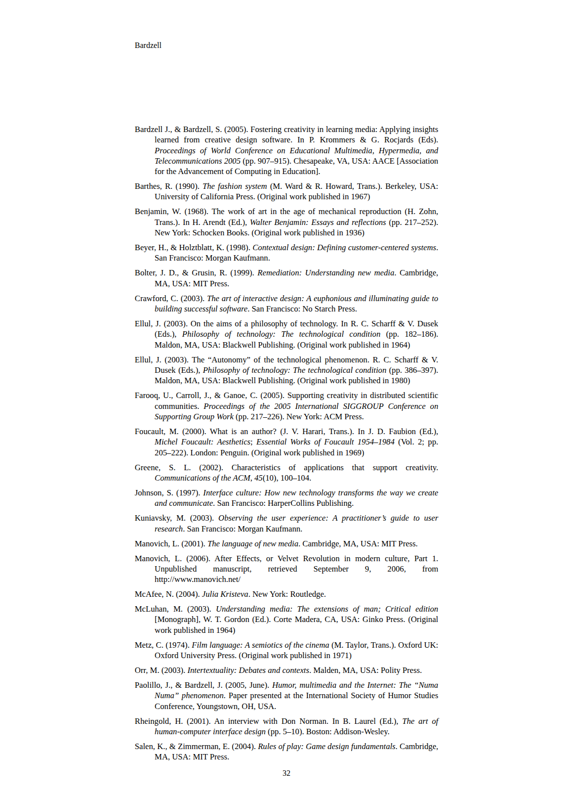Bardzell
Bardzell J., & Bardzell, S. (2005). Fostering creativity in learning media: Applying insights learned from creative design software. In P. Krommers & G. Rocjards (Eds). Proceedings of World Conference on Educational Multimedia, Hypermedia, and Telecommunications 2005 (pp. 907–915). Chesapeake, VA, USA: AACE [Association for the Advancement of Computing in Education].
Barthes, R. (1990). The fashion system (M. Ward & R. Howard, Trans.). Berkeley, USA: University of California Press. (Original work published in 1967)
Benjamin, W. (1968). The work of art in the age of mechanical reproduction (H. Zohn, Trans.). In H. Arendt (Ed.), Walter Benjamin: Essays and reflections (pp. 217–252). New York: Schocken Books. (Original work published in 1936)
Beyer, H., & Holztblatt, K. (1998). Contextual design: Defining customer-centered systems. San Francisco: Morgan Kaufmann.
Bolter, J. D., & Grusin, R. (1999). Remediation: Understanding new media. Cambridge, MA, USA: MIT Press.
Crawford, C. (2003). The art of interactive design: A euphonious and illuminating guide to building successful software. San Francisco: No Starch Press.
Ellul, J. (2003). On the aims of a philosophy of technology. In R. C. Scharff & V. Dusek (Eds.), Philosophy of technology: The technological condition (pp. 182–186). Maldon, MA, USA: Blackwell Publishing. (Original work published in 1964)
Ellul, J. (2003). The “Autonomy” of the technological phenomenon. R. C. Scharff & V. Dusek (Eds.), Philosophy of technology: The technological condition (pp. 386–397). Maldon, MA, USA: Blackwell Publishing. (Original work published in 1980)
Farooq, U., Carroll, J., & Ganoe, C. (2005). Supporting creativity in distributed scientific communities. Proceedings of the 2005 International SIGGROUP Conference on Supporting Group Work (pp. 217–226). New York: ACM Press.
Foucault, M. (2000). What is an author? (J. V. Harari, Trans.). In J. D. Faubion (Ed.), Michel Foucault: Aesthetics; Essential Works of Foucault 1954–1984 (Vol. 2; pp. 205–222). London: Penguin. (Original work published in 1969)
Greene, S. L. (2002). Characteristics of applications that support creativity. Communications of the ACM, 45(10), 100–104.
Johnson, S. (1997). Interface culture: How new technology transforms the way we create and communicate. San Francisco: HarperCollins Publishing.
Kuniavsky, M. (2003). Observing the user experience: A practitioner’s guide to user research. San Francisco: Morgan Kaufmann.
Manovich, L. (2001). The language of new media. Cambridge, MA, USA: MIT Press.
Manovich, L. (2006). After Effects, or Velvet Revolution in modern culture, Part 1. Unpublished manuscript, retrieved September 9, 2006, from http://www.manovich.net/
McAfee, N. (2004). Julia Kristeva. New York: Routledge.
McLuhan, M. (2003). Understanding media: The extensions of man; Critical edition [Monograph], W. T. Gordon (Ed.). Corte Madera, CA, USA: Ginko Press. (Original work published in 1964)
Metz, C. (1974). Film language: A semiotics of the cinema (M. Taylor, Trans.). Oxford UK: Oxford University Press. (Original work published in 1971)
Orr, M. (2003). Intertextuality: Debates and contexts. Malden, MA, USA: Polity Press.
Paolillo, J., & Bardzell, J. (2005, June). Humor, multimedia and the Internet: The “Numa Numa” phenomenon. Paper presented at the International Society of Humor Studies Conference, Youngstown, OH, USA.
Rheingold, H. (2001). An interview with Don Norman. In B. Laurel (Ed.), The art of human-computer interface design (pp. 5–10). Boston: Addison-Wesley.
Salen, K., & Zimmerman, E. (2004). Rules of play: Game design fundamentals. Cambridge, MA, USA: MIT Press.
32